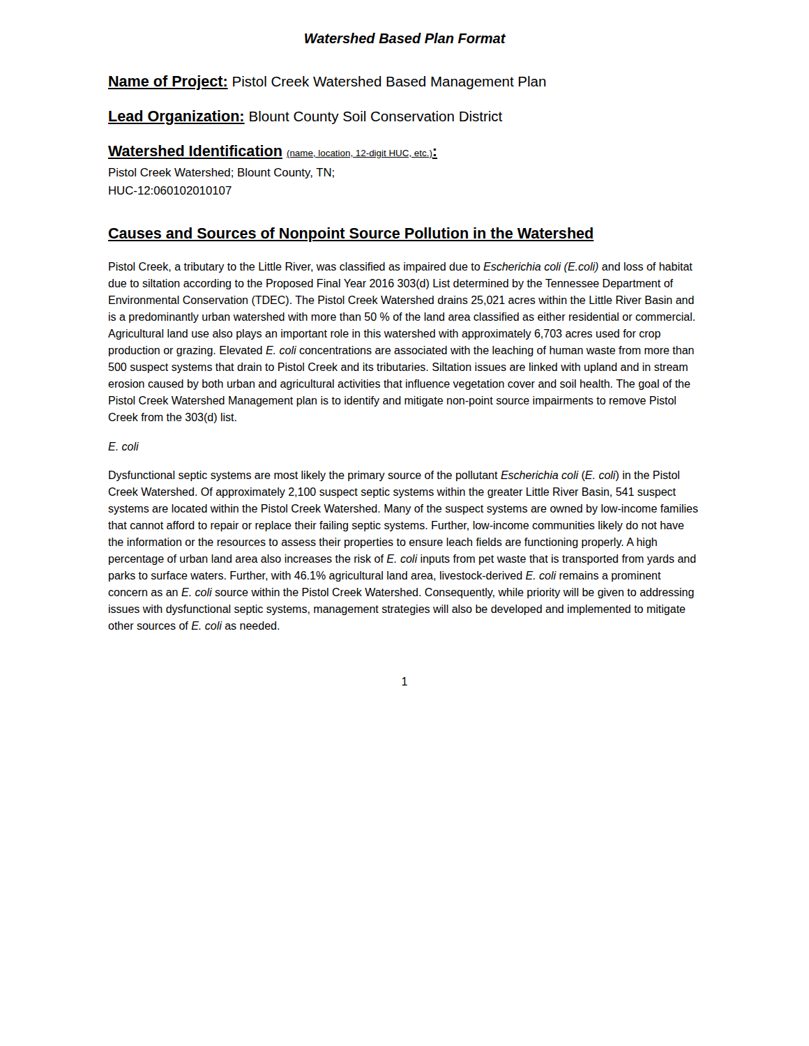Watershed Based Plan Format
Name of Project: Pistol Creek Watershed Based Management Plan
Lead Organization: Blount County Soil Conservation District
Watershed Identification (name, location, 12-digit HUC, etc.):
Pistol Creek Watershed; Blount County, TN;
HUC-12:060102010107
Causes and Sources of Nonpoint Source Pollution in the Watershed
Pistol Creek, a tributary to the Little River, was classified as impaired due to Escherichia coli (E.coli) and loss of habitat due to siltation according to the Proposed Final Year 2016 303(d) List determined by the Tennessee Department of Environmental Conservation (TDEC). The Pistol Creek Watershed drains 25,021 acres within the Little River Basin and is a predominantly urban watershed with more than 50 % of the land area classified as either residential or commercial. Agricultural land use also plays an important role in this watershed with approximately 6,703 acres used for crop production or grazing. Elevated E. coli concentrations are associated with the leaching of human waste from more than 500 suspect systems that drain to Pistol Creek and its tributaries. Siltation issues are linked with upland and in stream erosion caused by both urban and agricultural activities that influence vegetation cover and soil health. The goal of the Pistol Creek Watershed Management plan is to identify and mitigate non-point source impairments to remove Pistol Creek from the 303(d) list.
E. coli
Dysfunctional septic systems are most likely the primary source of the pollutant Escherichia coli (E. coli) in the Pistol Creek Watershed. Of approximately 2,100 suspect septic systems within the greater Little River Basin, 541 suspect systems are located within the Pistol Creek Watershed. Many of the suspect systems are owned by low-income families that cannot afford to repair or replace their failing septic systems. Further, low-income communities likely do not have the information or the resources to assess their properties to ensure leach fields are functioning properly. A high percentage of urban land area also increases the risk of E. coli inputs from pet waste that is transported from yards and parks to surface waters. Further, with 46.1% agricultural land area, livestock-derived E. coli remains a prominent concern as an E. coli source within the Pistol Creek Watershed. Consequently, while priority will be given to addressing issues with dysfunctional septic systems, management strategies will also be developed and implemented to mitigate other sources of E. coli as needed.
1